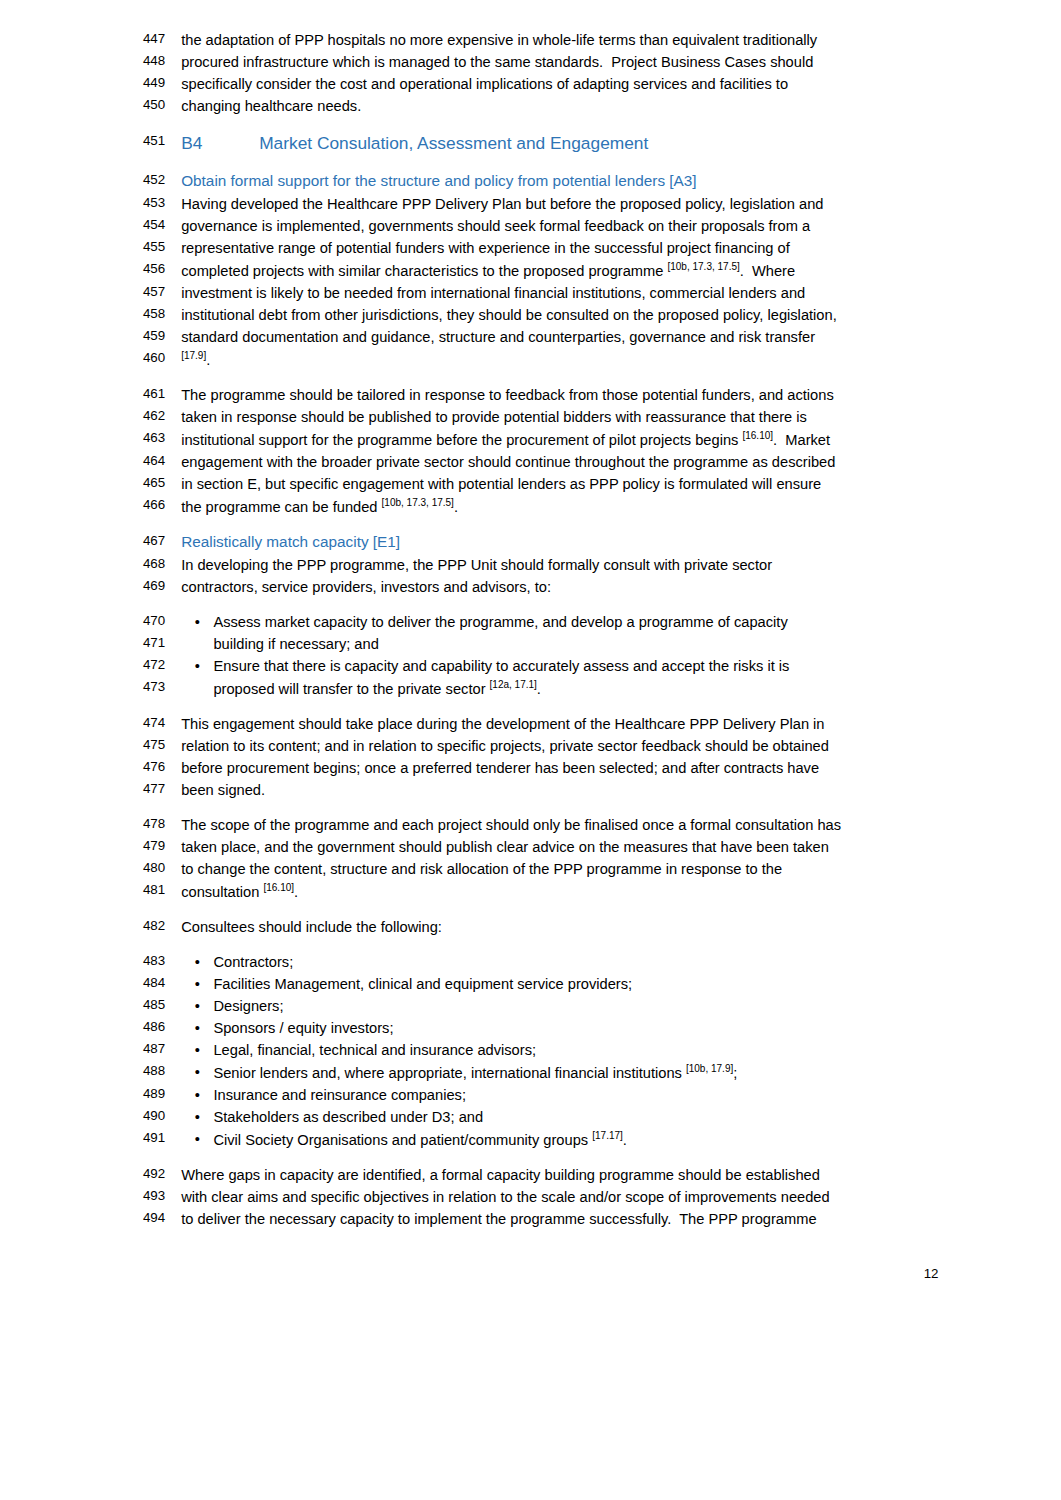447
the adaptation of PPP hospitals no more expensive in whole-life terms than equivalent traditionally
448
procured infrastructure which is managed to the same standards. Project Business Cases should
449
specifically consider the cost and operational implications of adapting services and facilities to
450
changing healthcare needs.
451
B4 Market Consulation, Assessment and Engagement
452
Obtain formal support for the structure and policy from potential lenders [A3]
453
Having developed the Healthcare PPP Delivery Plan but before the proposed policy, legislation and
454
governance is implemented, governments should seek formal feedback on their proposals from a
455
representative range of potential funders with experience in the successful project financing of
456
completed projects with similar characteristics to the proposed programme [10b, 17.3, 17.5]. Where
457
investment is likely to be needed from international financial institutions, commercial lenders and
458
institutional debt from other jurisdictions, they should be consulted on the proposed policy, legislation,
459
standard documentation and guidance, structure and counterparties, governance and risk transfer
460
[17.9].
461
The programme should be tailored in response to feedback from those potential funders, and actions
462
taken in response should be published to provide potential bidders with reassurance that there is
463
institutional support for the programme before the procurement of pilot projects begins [16.10]. Market
464
engagement with the broader private sector should continue throughout the programme as described
465
in section E, but specific engagement with potential lenders as PPP policy is formulated will ensure
466
the programme can be funded [10b, 17.3, 17.5].
467
Realistically match capacity [E1]
468
In developing the PPP programme, the PPP Unit should formally consult with private sector
469
contractors, service providers, investors and advisors, to:
470
•
Assess market capacity to deliver the programme, and develop a programme of capacity
471
building if necessary; and
472
•
Ensure that there is capacity and capability to accurately assess and accept the risks it is
473
proposed will transfer to the private sector [12a, 17.1].
474
This engagement should take place during the development of the Healthcare PPP Delivery Plan in
475
relation to its content; and in relation to specific projects, private sector feedback should be obtained
476
before procurement begins; once a preferred tenderer has been selected; and after contracts have
477
been signed.
478
The scope of the programme and each project should only be finalised once a formal consultation has
479
taken place, and the government should publish clear advice on the measures that have been taken
480
to change the content, structure and risk allocation of the PPP programme in response to the
481
consultation [16.10].
482
Consultees should include the following:
483
•
Contractors;
484
•
Facilities Management, clinical and equipment service providers;
485
•
Designers;
486
•
Sponsors / equity investors;
487
•
Legal, financial, technical and insurance advisors;
488
•
Senior lenders and, where appropriate, international financial institutions [10b, 17.9];
489
•
Insurance and reinsurance companies;
490
•
Stakeholders as described under D3; and
491
•
Civil Society Organisations and patient/community groups [17.17].
492
Where gaps in capacity are identified, a formal capacity building programme should be established
493
with clear aims and specific objectives in relation to the scale and/or scope of improvements needed
494
to deliver the necessary capacity to implement the programme successfully. The PPP programme
12